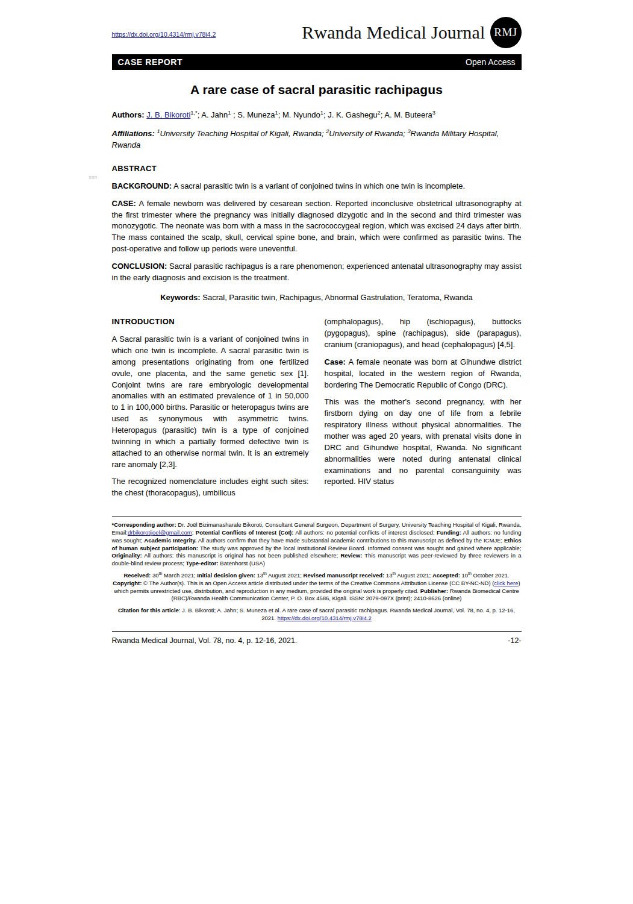ffffff
https://dx.doi.org/10.4314/rmj.v78i4.2
Rwanda Medical Journal RMJ
CASE REPORT
Open Access
A rare case of sacral parasitic rachipagus
Authors: J. B. Bikoroti1,*; A. Jahn1 ; S. Muneza1; M. Nyundo1; J. K. Gashegu2; A. M. Buteera3
Affiliations: 1University Teaching Hospital of Kigali, Rwanda; 2University of Rwanda; 3Rwanda Military Hospital, Rwanda
ABSTRACT
BACKGROUND: A sacral parasitic twin is a variant of conjoined twins in which one twin is incomplete.
CASE: A female newborn was delivered by cesarean section. Reported inconclusive obstetrical ultrasonography at the first trimester where the pregnancy was initially diagnosed dizygotic and in the second and third trimester was monozygotic. The neonate was born with a mass in the sacrococcygeal region, which was excised 24 days after birth. The mass contained the scalp, skull, cervical spine bone, and brain, which were confirmed as parasitic twins. The post-operative and follow up periods were uneventful.
CONCLUSION: Sacral parasitic rachipagus is a rare phenomenon; experienced antenatal ultrasonography may assist in the early diagnosis and excision is the treatment.
Keywords: Sacral, Parasitic twin, Rachipagus, Abnormal Gastrulation, Teratoma, Rwanda
INTRODUCTION
A Sacral parasitic twin is a variant of conjoined twins in which one twin is incomplete. A sacral parasitic twin is among presentations originating from one fertilized ovule, one placenta, and the same genetic sex [1]. Conjoint twins are rare embryologic developmental anomalies with an estimated prevalence of 1 in 50,000 to 1 in 100,000 births. Parasitic or heteropagus twins are used as synonymous with asymmetric twins. Heteropagus (parasitic) twin is a type of conjoined twinning in which a partially formed defective twin is attached to an otherwise normal twin. It is an extremely rare anomaly [2,3].
The recognized nomenclature includes eight such sites: the chest (thoracopagus), umbilicus
(omphalopagus), hip (ischiopagus), buttocks (pygopagus), spine (rachipagus), side (parapagus), cranium (craniopagus), and head (cephalopagus) [4,5].
Case: A female neonate was born at Gihundwe district hospital, located in the western region of Rwanda, bordering The Democratic Republic of Congo (DRC).
This was the mother's second pregnancy, with her firstborn dying on day one of life from a febrile respiratory illness without physical abnormalities. The mother was aged 20 years, with prenatal visits done in DRC and Gihundwe hospital, Rwanda. No significant abnormalities were noted during antenatal clinical examinations and no parental consanguinity was reported. HIV status
*Corresponding author: Dr. Joël Bizimanasharale Bikoroti, Consultant General Surgeon, Department of Surgery, University Teaching Hospital of Kigali, Rwanda, Email:drbikorotijoel@gmail.com; Potential Conflicts of Interest (CoI): All authors: no potential conflicts of interest disclosed; Funding: All authors: no funding was sought; Academic Integrity. All authors confirm that they have made substantial academic contributions to this manuscript as defined by the ICMJE; Ethics of human subject participation: The study was approved by the local Institutional Review Board. Informed consent was sought and gained where applicable; Originality: All authors: this manuscript is original has not been published elsewhere; Review: This manuscript was peer-reviewed by three reviewers in a double-blind review process; Type-editor: Batenhorst (USA)
Received: 30th March 2021; Initial decision given: 13th August 2021; Revised manuscript received: 13th August 2021; Accepted: 10th October 2021.
Copyright: © The Author(s). This is an Open Access article distributed under the terms of the Creative Commons Attribution License (CC BY-NC-ND) (click here) which permits unrestricted use, distribution, and reproduction in any medium, provided the original work is properly cited. Publisher: Rwanda Biomedical Centre (RBC)/Rwanda Health Communication Center, P. O. Box 4586, Kigali. ISSN: 2079-097X (print); 2410-8626 (online)
Citation for this article: J. B. Bikoroti; A. Jahn; S. Muneza et al. A rare case of sacral parasitic rachipagus. Rwanda Medical Journal, Vol. 78, no. 4, p. 12-16, 2021. https://dx.doi.org/10.4314/rmj.v78i4.2
Rwanda Medical Journal, Vol. 78, no. 4, p. 12-16, 2021.
-12-